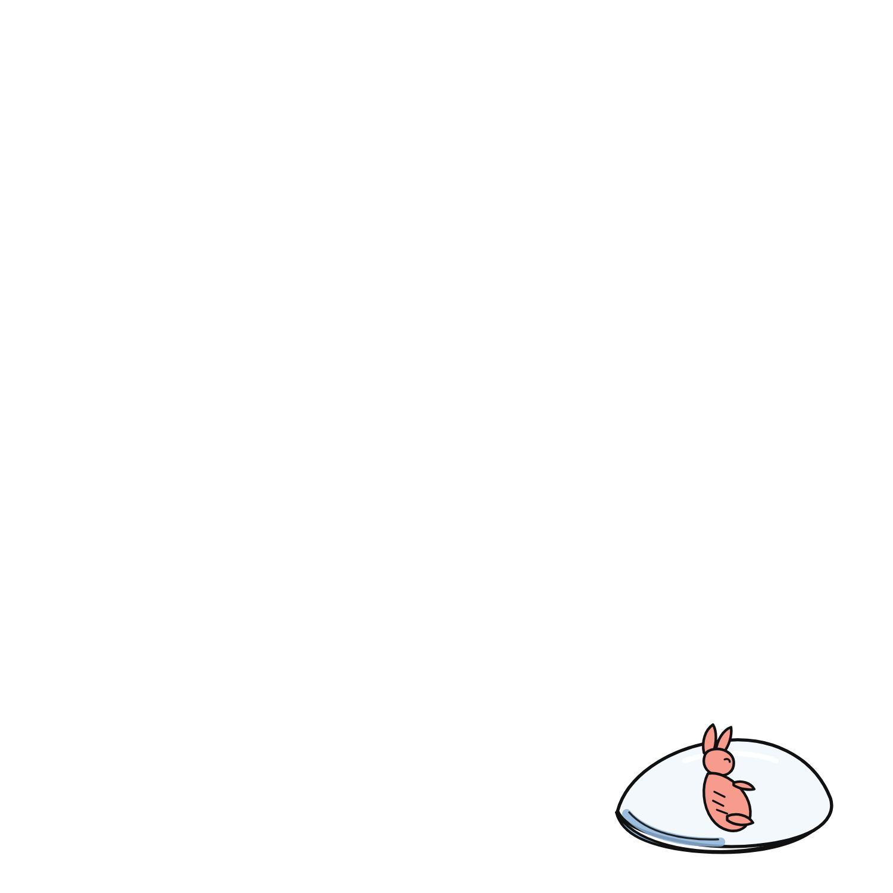A small pink rabbit sitting on a white pillow Line drawing of a plump white pillow with a blue shadowed underside, with a little pink rabbit with long ears perched on top.